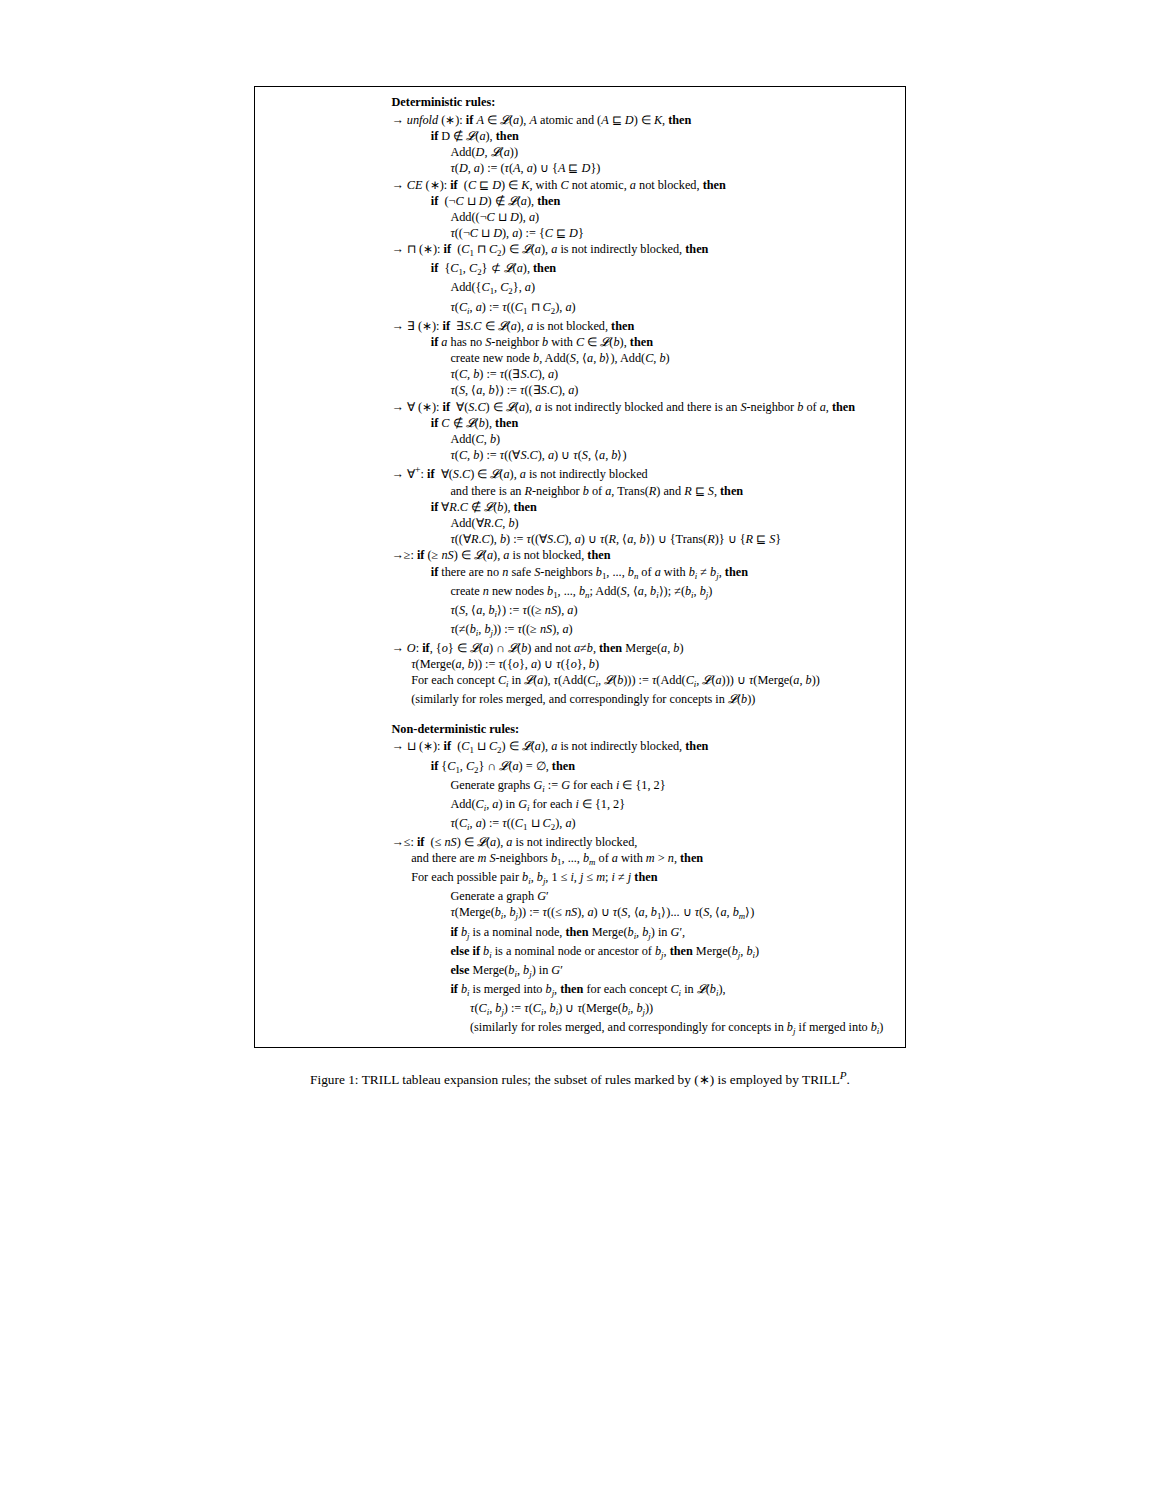Deterministic rules:
→ unfold (∗): if A ∈ 𝓛(a), A atomic and (A ⊑ D) ∈ K, then
if D ∉ 𝓛(a), then
Add(D, 𝓛(a))
τ(D, a) := (τ(A, a) ∪ {A ⊑ D})
→ CE (∗): if (C ⊑ D) ∈ K, with C not atomic, a not blocked, then
if (¬C ⊔ D) ∉ 𝓛(a), then
Add((¬C ⊔ D), a)
τ((¬C ⊔ D), a) := {C ⊑ D}
→ ⊓ (∗): if (C1 ⊓ C2) ∈ 𝓛(a), a is not indirectly blocked, then
if {C1, C2} ⊄ 𝓛(a), then
Add({C1, C2}, a)
τ(Ci, a) := τ((C1 ⊓ C2), a)
→ ∃ (∗): if ∃S.C ∈ 𝓛(a), a is not blocked, then
if a has no S-neighbor b with C ∈ 𝓛(b), then
create new node b, Add(S, ⟨a, b⟩), Add(C, b)
τ(C, b) := τ((∃S.C), a)
τ(S, ⟨a, b⟩) := τ((∃S.C), a)
→ ∀ (∗): if ∀(S.C) ∈ 𝓛(a), a is not indirectly blocked and there is an S-neighbor b of a, then
if C ∉ 𝓛(b), then
Add(C, b)
τ(C, b) := τ((∀S.C), a) ∪ τ(S, ⟨a, b⟩)
→ ∀+: if ∀(S.C) ∈ 𝓛(a), a is not indirectly blocked
and there is an R-neighbor b of a, Trans(R) and R ⊑ S, then
if ∀R.C ∉ 𝓛(b), then
Add(∀R.C, b)
τ((∀R.C), b) := τ((∀S.C), a) ∪ τ(R, ⟨a, b⟩) ∪ {Trans(R)} ∪ {R ⊑ S}
→≥: if (≥ nS) ∈ 𝓛(a), a is not blocked, then
if there are no n safe S-neighbors b1, ..., bn of a with bi ≠ bj, then
create n new nodes b1, ..., bn; Add(S, ⟨a, bi⟩); ≠(bi, bj)
τ(S, ⟨a, bi⟩) := τ((≥ nS), a)
τ(≠(bi, bj)) := τ((≥ nS), a)
→ O: if, {o} ∈ 𝓛(a) ∩ 𝓛(b) and not a≠b, then Merge(a, b)
τ(Merge(a, b)) := τ({o}, a) ∪ τ({o}, b)
For each concept Ci in 𝓛(a), τ(Add(Ci, 𝓛(b))) := τ(Add(Ci, 𝓛(a))) ∪ τ(Merge(a, b))
(similarly for roles merged, and correspondingly for concepts in 𝓛(b))
Non-deterministic rules:
→ ⊔ (∗): if (C1 ⊔ C2) ∈ 𝓛(a), a is not indirectly blocked, then
if {C1, C2} ∩ 𝓛(a) = ∅, then
Generate graphs Gi := G for each i ∈ {1, 2}
Add(Ci, a) in Gi for each i ∈ {1, 2}
τ(Ci, a) := τ((C1 ⊔ C2), a)
→≤: if (≤ nS) ∈ 𝓛(a), a is not indirectly blocked,
and there are m S-neighbors b1, ..., bm of a with m > n, then
For each possible pair bi, bj, 1 ≤ i, j ≤ m; i ≠ j then
Generate a graph G′
τ(Merge(bi, bj)) := τ((≤ nS), a) ∪ τ(S, ⟨a, b1⟩)... ∪ τ(S, ⟨a, bm⟩)
if bj is a nominal node, then Merge(bi, bj) in G′,
else if bi is a nominal node or ancestor of bj, then Merge(bj, bi)
else Merge(bi, bj) in G′
if bi is merged into bj, then for each concept Ci in 𝓛(bi),
τ(Ci, bj) := τ(Ci, bi) ∪ τ(Merge(bi, bj))
(similarly for roles merged, and correspondingly for concepts in bj if merged into bi)
Figure 1: TRILL tableau expansion rules; the subset of rules marked by (∗) is employed by TRILLP.